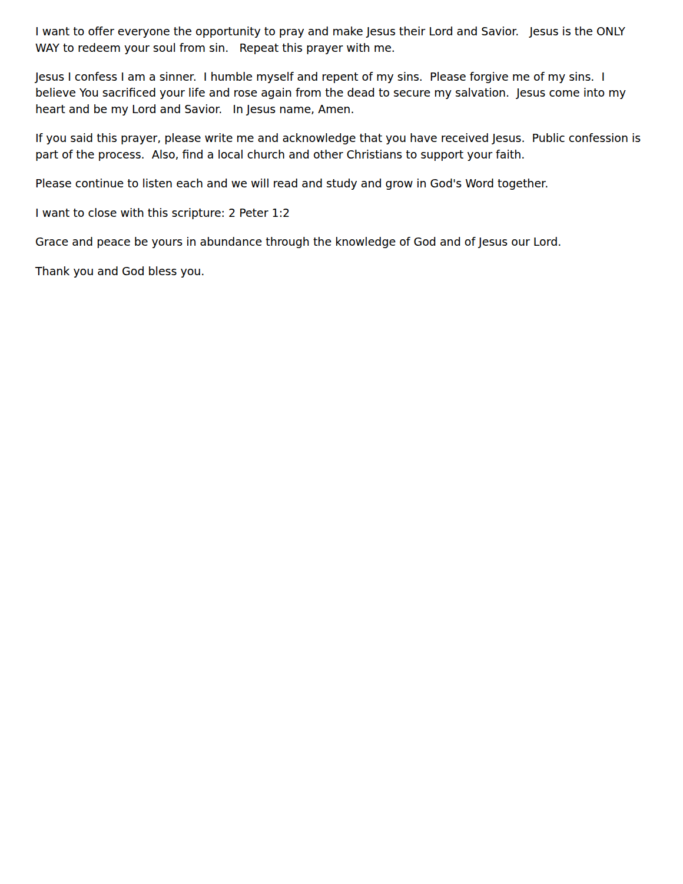I want to offer everyone the opportunity to pray and make Jesus their Lord and Savior. Jesus is the ONLY WAY to redeem your soul from sin. Repeat this prayer with me.
Jesus I confess I am a sinner. I humble myself and repent of my sins. Please forgive me of my sins. I believe You sacrificed your life and rose again from the dead to secure my salvation. Jesus come into my heart and be my Lord and Savior. In Jesus name, Amen.
If you said this prayer, please write me and acknowledge that you have received Jesus. Public confession is part of the process. Also, find a local church and other Christians to support your faith.
Please continue to listen each and we will read and study and grow in God's Word together.
I want to close with this scripture: 2 Peter 1:2
Grace and peace be yours in abundance through the knowledge of God and of Jesus our Lord.
Thank you and God bless you.